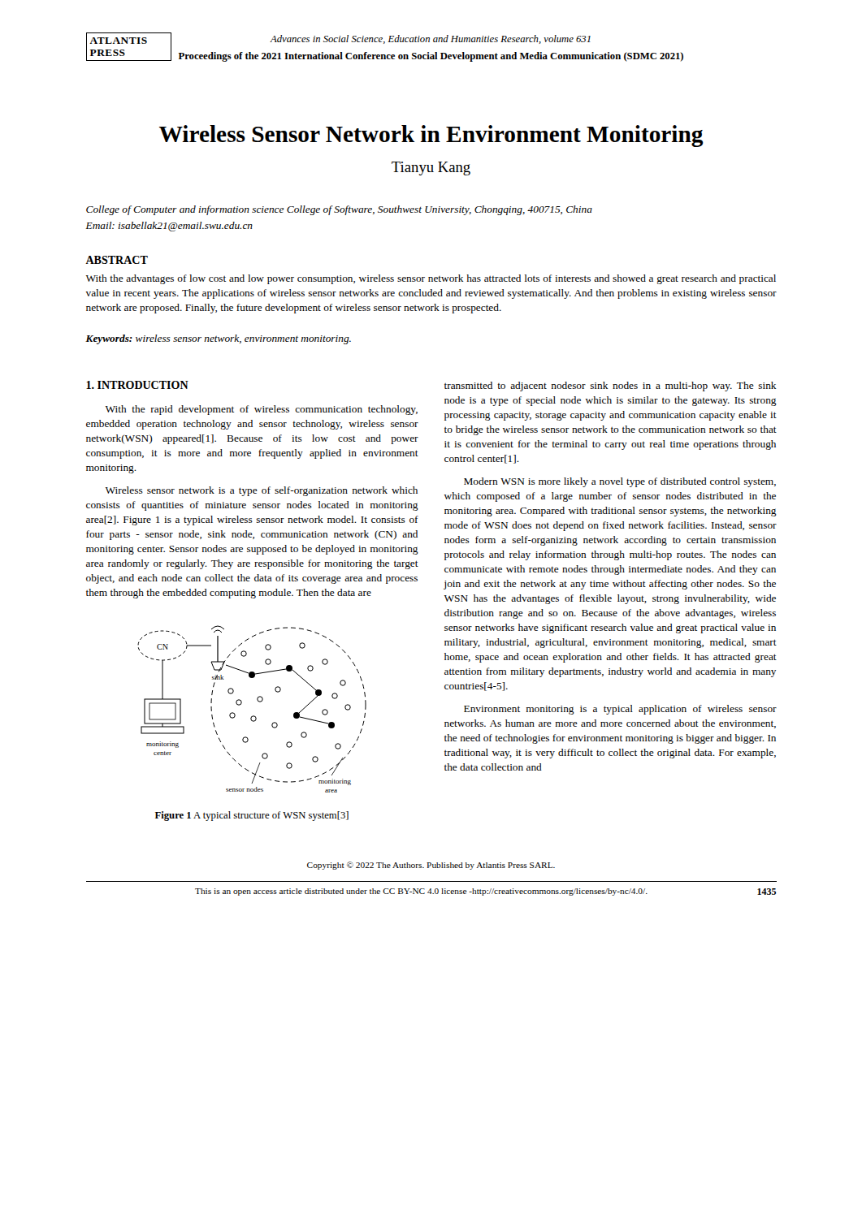ATLANTIS PRESS
Advances in Social Science, Education and Humanities Research, volume 631
Proceedings of the 2021 International Conference on Social Development and Media Communication (SDMC 2021)
Wireless Sensor Network in Environment Monitoring
Tianyu Kang
College of Computer and information science College of Software, Southwest University, Chongqing, 400715, China
Email: isabellak21@email.swu.edu.cn
ABSTRACT
With the advantages of low cost and low power consumption, wireless sensor network has attracted lots of interests and showed a great research and practical value in recent years. The applications of wireless sensor networks are concluded and reviewed systematically. And then problems in existing wireless sensor network are proposed. Finally, the future development of wireless sensor network is prospected.
Keywords: wireless sensor network, environment monitoring.
1. INTRODUCTION
With the rapid development of wireless communication technology, embedded operation technology and sensor technology, wireless sensor network(WSN) appeared[1]. Because of its low cost and power consumption, it is more and more frequently applied in environment monitoring.
Wireless sensor network is a type of self-organization network which consists of quantities of miniature sensor nodes located in monitoring area[2]. Figure 1 is a typical wireless sensor network model. It consists of four parts - sensor node, sink node, communication network (CN) and monitoring center. Sensor nodes are supposed to be deployed in monitoring area randomly or regularly. They are responsible for monitoring the target object, and each node can collect the data of its coverage area and process them through the embedded computing module. Then the data are
CN sink monitoring center sensor nodes monitoring area
Figure 1 A typical structure of WSN system[3]
transmitted to adjacent nodesor sink nodes in a multi-hop way. The sink node is a type of special node which is similar to the gateway. Its strong processing capacity, storage capacity and communication capacity enable it to bridge the wireless sensor network to the communication network so that it is convenient for the terminal to carry out real time operations through control center[1].
Modern WSN is more likely a novel type of distributed control system, which composed of a large number of sensor nodes distributed in the monitoring area. Compared with traditional sensor systems, the networking mode of WSN does not depend on fixed network facilities. Instead, sensor nodes form a self-organizing network according to certain transmission protocols and relay information through multi-hop routes. The nodes can communicate with remote nodes through intermediate nodes. And they can join and exit the network at any time without affecting other nodes. So the WSN has the advantages of flexible layout, strong invulnerability, wide distribution range and so on. Because of the above advantages, wireless sensor networks have significant research value and great practical value in military, industrial, agricultural, environment monitoring, medical, smart home, space and ocean exploration and other fields. It has attracted great attention from military departments, industry world and academia in many countries[4-5].
Environment monitoring is a typical application of wireless sensor networks. As human are more and more concerned about the environment, the need of technologies for environment monitoring is bigger and bigger. In traditional way, it is very difficult to collect the original data. For example, the data collection and
Copyright © 2022 The Authors. Published by Atlantis Press SARL.
1435 This is an open access article distributed under the CC BY-NC 4.0 license -http://creativecommons.org/licenses/by-nc/4.0/.